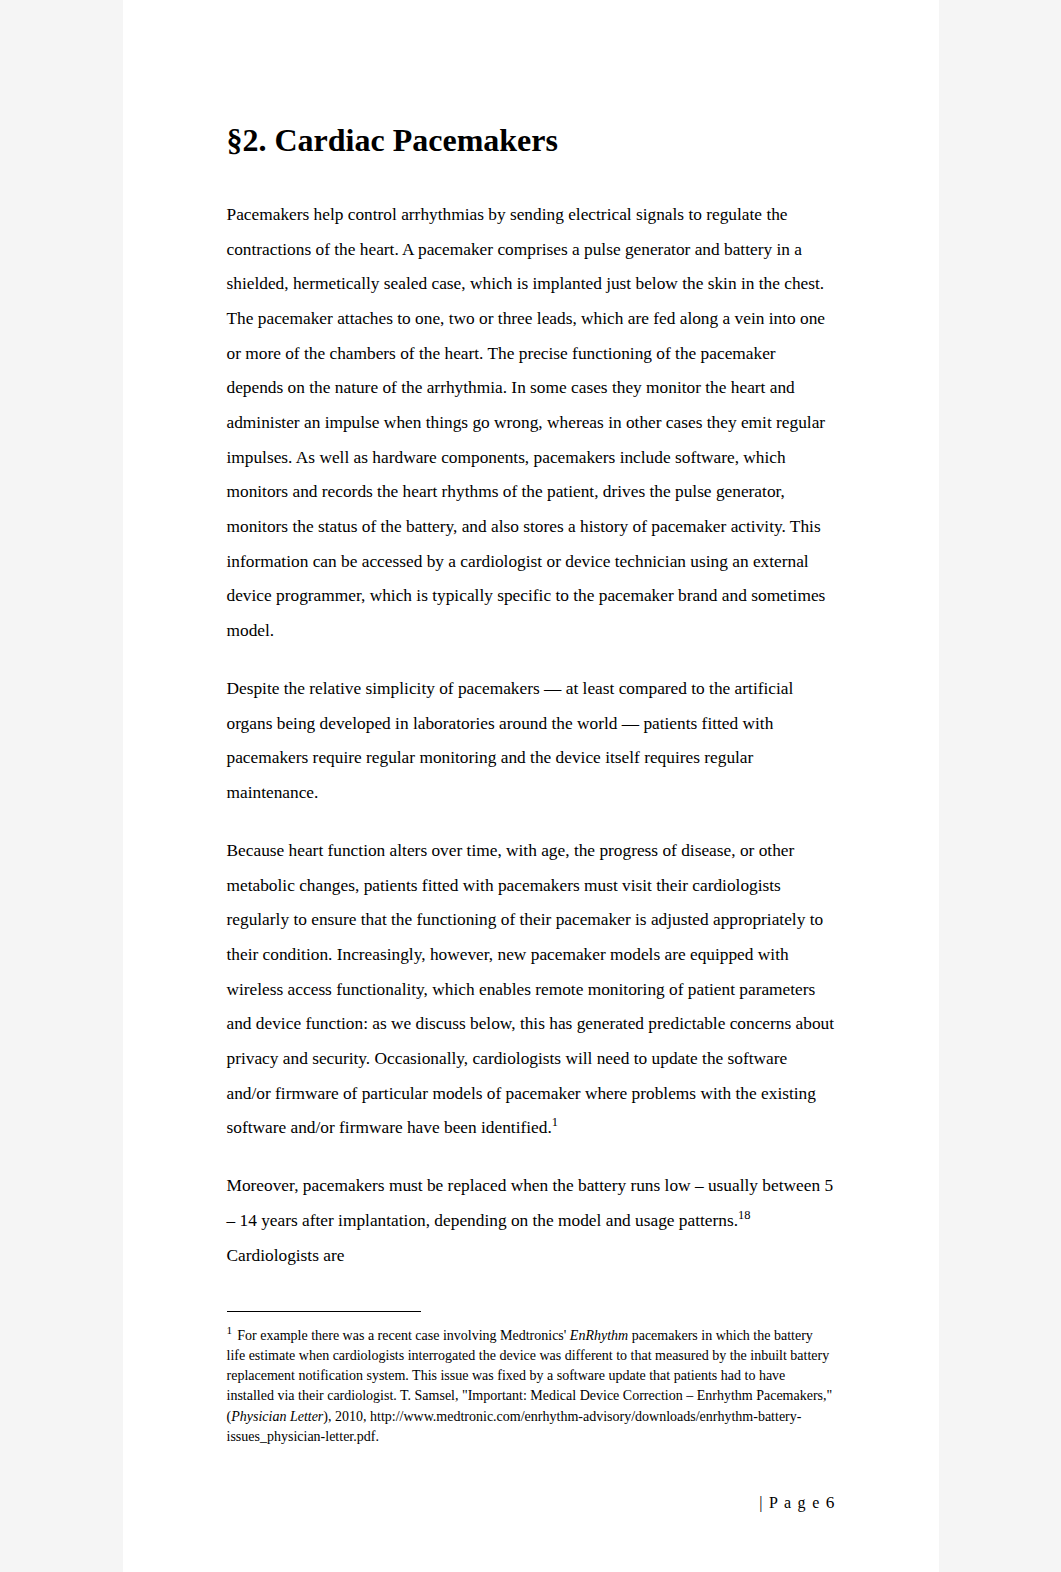§2. Cardiac Pacemakers
Pacemakers help control arrhythmias by sending electrical signals to regulate the contractions of the heart. A pacemaker comprises a pulse generator and battery in a shielded, hermetically sealed case, which is implanted just below the skin in the chest. The pacemaker attaches to one, two or three leads, which are fed along a vein into one or more of the chambers of the heart. The precise functioning of the pacemaker depends on the nature of the arrhythmia. In some cases they monitor the heart and administer an impulse when things go wrong, whereas in other cases they emit regular impulses. As well as hardware components, pacemakers include software, which monitors and records the heart rhythms of the patient, drives the pulse generator, monitors the status of the battery, and also stores a history of pacemaker activity. This information can be accessed by a cardiologist or device technician using an external device programmer, which is typically specific to the pacemaker brand and sometimes model.
Despite the relative simplicity of pacemakers — at least compared to the artificial organs being developed in laboratories around the world — patients fitted with pacemakers require regular monitoring and the device itself requires regular maintenance.
Because heart function alters over time, with age, the progress of disease, or other metabolic changes, patients fitted with pacemakers must visit their cardiologists regularly to ensure that the functioning of their pacemaker is adjusted appropriately to their condition. Increasingly, however, new pacemaker models are equipped with wireless access functionality, which enables remote monitoring of patient parameters and device function: as we discuss below, this has generated predictable concerns about privacy and security. Occasionally, cardiologists will need to update the software and/or firmware of particular models of pacemaker where problems with the existing software and/or firmware have been identified.1
Moreover, pacemakers must be replaced when the battery runs low – usually between 5 – 14 years after implantation, depending on the model and usage patterns.18 Cardiologists are
1 For example there was a recent case involving Medtronics' EnRhythm pacemakers in which the battery life estimate when cardiologists interrogated the device was different to that measured by the inbuilt battery replacement notification system. This issue was fixed by a software update that patients had to have installed via their cardiologist. T. Samsel, "Important: Medical Device Correction – Enrhythm Pacemakers," (Physician Letter), 2010, http://www.medtronic.com/enrhythm-advisory/downloads/enrhythm-battery-issues_physician-letter.pdf.
| P a g e 6